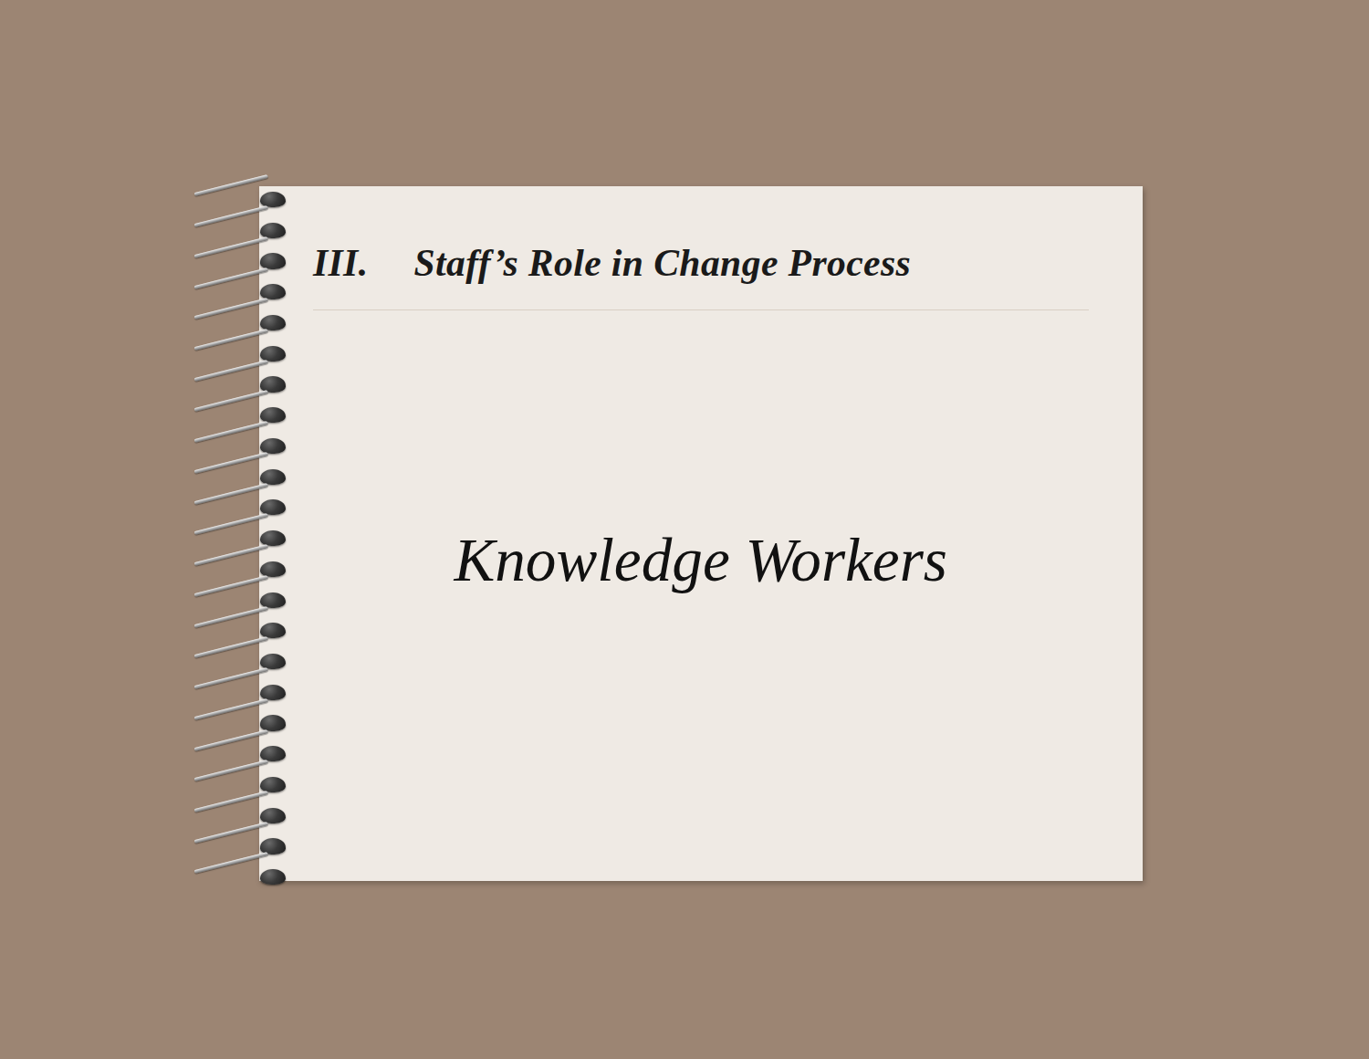III. Staff’s Role in Change Process
Knowledge Workers